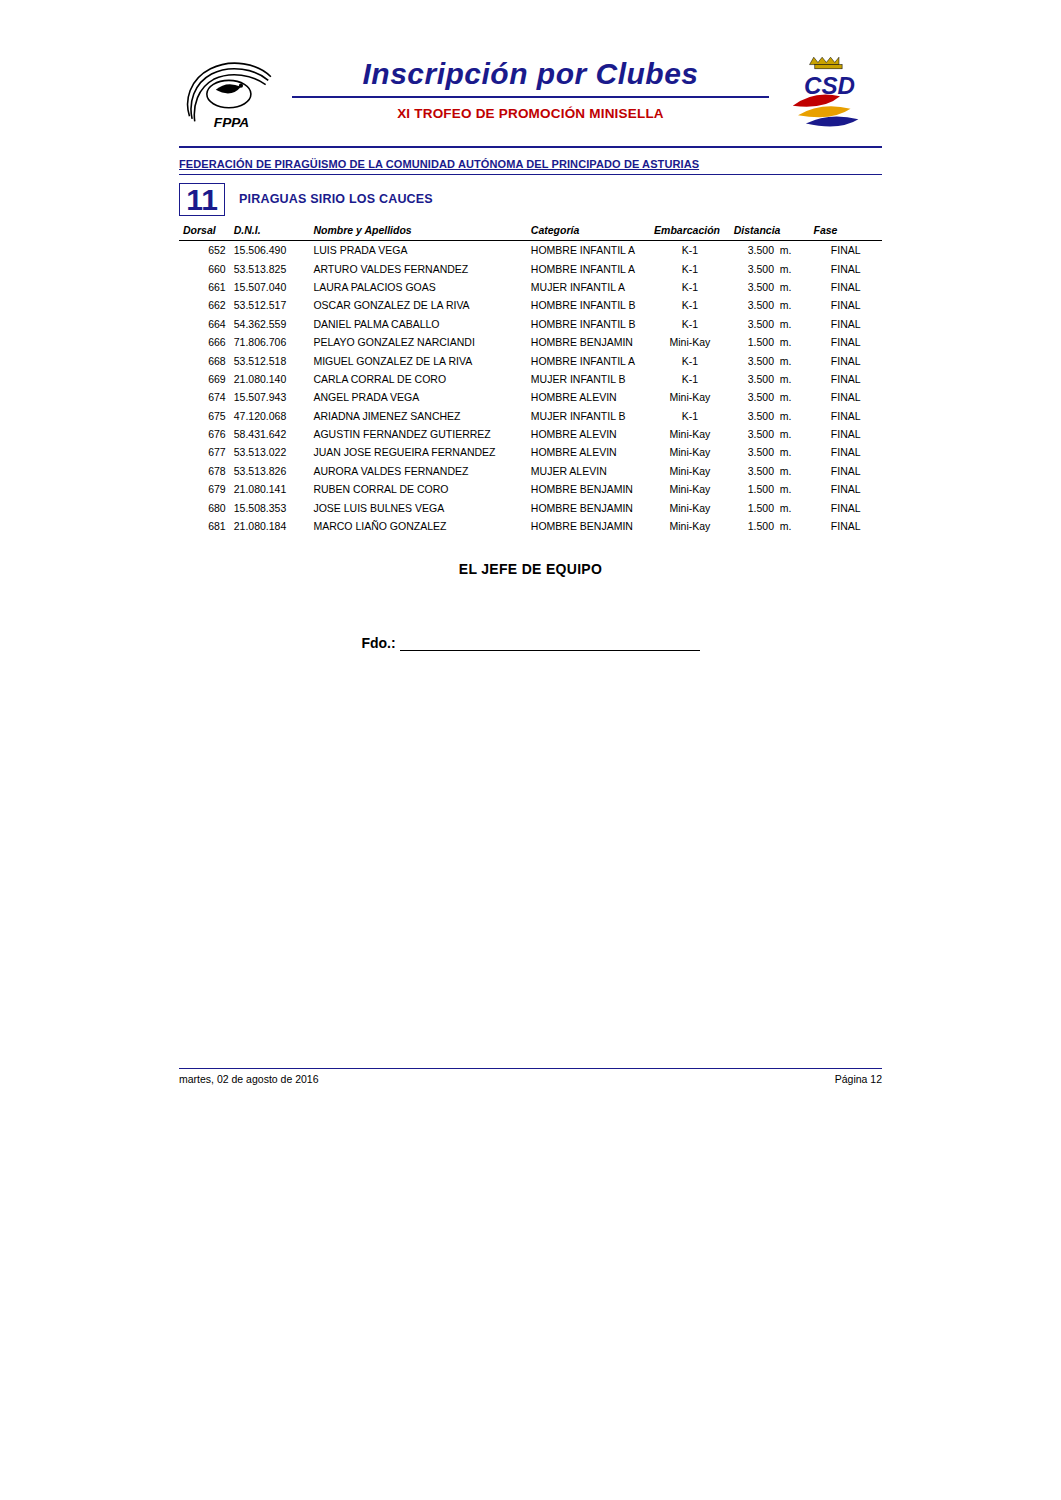Inscripción por Clubes
XI TROFEO DE PROMOCIÓN MINISELLA
FEDERACIÓN DE PIRAGÜISMO DE LA COMUNIDAD AUTÓNOMA DEL PRINCIPADO DE ASTURIAS
11
PIRAGUAS SIRIO LOS CAUCES
| Dorsal | D.N.I. | Nombre y Apellidos | Categoría | Embarcación | Distancia | Fase |
| --- | --- | --- | --- | --- | --- | --- |
| 652 | 15.506.490 | LUIS PRADA VEGA | HOMBRE INFANTIL A | K-1 | 3.500 m. | FINAL |
| 660 | 53.513.825 | ARTURO VALDES FERNANDEZ | HOMBRE INFANTIL A | K-1 | 3.500 m. | FINAL |
| 661 | 15.507.040 | LAURA PALACIOS GOAS | MUJER INFANTIL A | K-1 | 3.500 m. | FINAL |
| 662 | 53.512.517 | OSCAR GONZALEZ DE LA RIVA | HOMBRE INFANTIL B | K-1 | 3.500 m. | FINAL |
| 664 | 54.362.559 | DANIEL PALMA CABALLO | HOMBRE INFANTIL B | K-1 | 3.500 m. | FINAL |
| 666 | 71.806.706 | PELAYO GONZALEZ NARCIANDI | HOMBRE BENJAMIN | Mini-Kay | 1.500 m. | FINAL |
| 668 | 53.512.518 | MIGUEL GONZALEZ DE LA RIVA | HOMBRE INFANTIL A | K-1 | 3.500 m. | FINAL |
| 669 | 21.080.140 | CARLA CORRAL DE CORO | MUJER INFANTIL B | K-1 | 3.500 m. | FINAL |
| 674 | 15.507.943 | ANGEL PRADA VEGA | HOMBRE ALEVIN | Mini-Kay | 3.500 m. | FINAL |
| 675 | 47.120.068 | ARIADNA JIMENEZ SANCHEZ | MUJER INFANTIL B | K-1 | 3.500 m. | FINAL |
| 676 | 58.431.642 | AGUSTIN FERNANDEZ GUTIERREZ | HOMBRE ALEVIN | Mini-Kay | 3.500 m. | FINAL |
| 677 | 53.513.022 | JUAN JOSE REGUEIRA FERNANDEZ | HOMBRE ALEVIN | Mini-Kay | 3.500 m. | FINAL |
| 678 | 53.513.826 | AURORA VALDES FERNANDEZ | MUJER ALEVIN | Mini-Kay | 3.500 m. | FINAL |
| 679 | 21.080.141 | RUBEN CORRAL DE CORO | HOMBRE BENJAMIN | Mini-Kay | 1.500 m. | FINAL |
| 680 | 15.508.353 | JOSE LUIS BULNES VEGA | HOMBRE BENJAMIN | Mini-Kay | 1.500 m. | FINAL |
| 681 | 21.080.184 | MARCO LIAÑO GONZALEZ | HOMBRE BENJAMIN | Mini-Kay | 1.500 m. | FINAL |
EL JEFE DE EQUIPO
Fdo.:
martes, 02 de agosto de 2016 Página 12